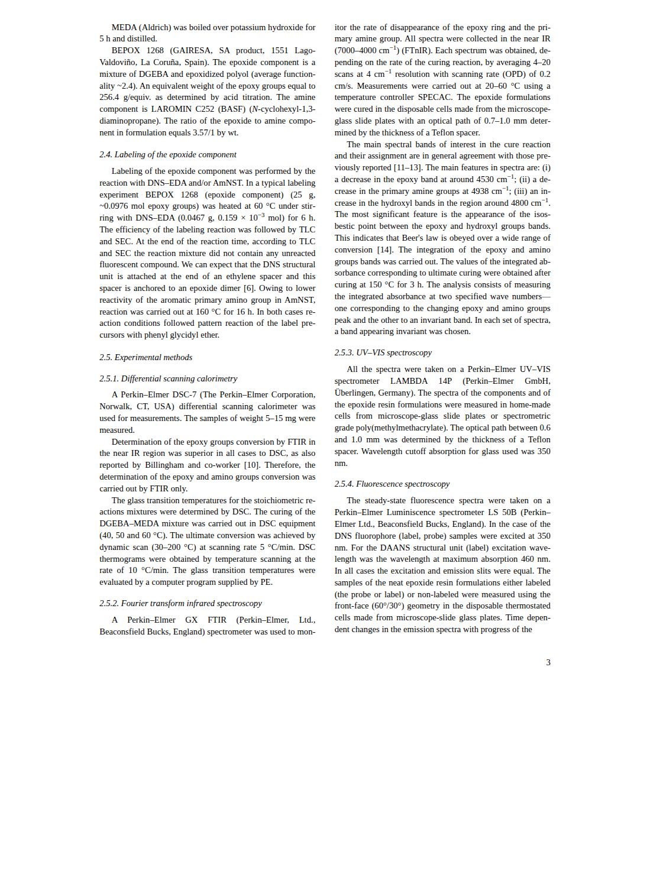MEDA (Aldrich) was boiled over potassium hydroxide for 5 h and distilled.
BEPOX 1268 (GAIRESA, SA product, 1551 Lago-Valdoviño, La Coruña, Spain). The epoxide component is a mixture of DGEBA and epoxidized polyol (average functionality ~2.4). An equivalent weight of the epoxy groups equal to 256.4 g/equiv. as determined by acid titration. The amine component is LAROMIN C252 (BASF) (N-cyclohexyl-1,3-diaminopropane). The ratio of the epoxide to amine component in formulation equals 3.57/1 by wt.
2.4. Labeling of the epoxide component
Labeling of the epoxide component was performed by the reaction with DNS–EDA and/or AmNST. In a typical labeling experiment BEPOX 1268 (epoxide component) (25 g, ~0.0976 mol epoxy groups) was heated at 60 °C under stirring with DNS–EDA (0.0467 g, 0.159 × 10−3 mol) for 6 h. The efficiency of the labeling reaction was followed by TLC and SEC. At the end of the reaction time, according to TLC and SEC the reaction mixture did not contain any unreacted fluorescent compound. We can expect that the DNS structural unit is attached at the end of an ethylene spacer and this spacer is anchored to an epoxide dimer [6]. Owing to lower reactivity of the aromatic primary amino group in AmNST, reaction was carried out at 160 °C for 16 h. In both cases reaction conditions followed pattern reaction of the label precursors with phenyl glycidyl ether.
2.5. Experimental methods
2.5.1. Differential scanning calorimetry
A Perkin–Elmer DSC-7 (The Perkin–Elmer Corporation, Norwalk, CT, USA) differential scanning calorimeter was used for measurements. The samples of weight 5–15 mg were measured.
Determination of the epoxy groups conversion by FTIR in the near IR region was superior in all cases to DSC, as also reported by Billingham and co-worker [10]. Therefore, the determination of the epoxy and amino groups conversion was carried out by FTIR only.
The glass transition temperatures for the stoichiometric reactions mixtures were determined by DSC. The curing of the DGEBA–MEDA mixture was carried out in DSC equipment (40, 50 and 60 °C). The ultimate conversion was achieved by dynamic scan (30–200 °C) at scanning rate 5 °C/min. DSC thermograms were obtained by temperature scanning at the rate of 10 °C/min. The glass transition temperatures were evaluated by a computer program supplied by PE.
2.5.2. Fourier transform infrared spectroscopy
A Perkin–Elmer GX FTIR (Perkin–Elmer, Ltd., Beaconsfield Bucks, England) spectrometer was used to monitor the rate of disappearance of the epoxy ring and the primary amine group. All spectra were collected in the near IR (7000–4000 cm−1) (FTnIR). Each spectrum was obtained, depending on the rate of the curing reaction, by averaging 4–20 scans at 4 cm−1 resolution with scanning rate (OPD) of 0.2 cm/s. Measurements were carried out at 20–60 °C using a temperature controller SPECAC. The epoxide formulations were cured in the disposable cells made from the microscope-glass slide plates with an optical path of 0.7–1.0 mm determined by the thickness of a Teflon spacer.
The main spectral bands of interest in the cure reaction and their assignment are in general agreement with those previously reported [11–13]. The main features in spectra are: (i) a decrease in the epoxy band at around 4530 cm−1; (ii) a decrease in the primary amine groups at 4938 cm−1; (iii) an increase in the hydroxyl bands in the region around 4800 cm−1. The most significant feature is the appearance of the isosbestic point between the epoxy and hydroxyl groups bands. This indicates that Beer's law is obeyed over a wide range of conversion [14]. The integration of the epoxy and amino groups bands was carried out. The values of the integrated absorbance corresponding to ultimate curing were obtained after curing at 150 °C for 3 h. The analysis consists of measuring the integrated absorbance at two specified wave numbers—one corresponding to the changing epoxy and amino groups peak and the other to an invariant band. In each set of spectra, a band appearing invariant was chosen.
2.5.3. UV–VIS spectroscopy
All the spectra were taken on a Perkin–Elmer UV–VIS spectrometer LAMBDA 14P (Perkin–Elmer GmbH, Überlingen, Germany). The spectra of the components and of the epoxide resin formulations were measured in home-made cells from microscope-glass slide plates or spectrometric grade poly(methylmethacrylate). The optical path between 0.6 and 1.0 mm was determined by the thickness of a Teflon spacer. Wavelength cutoff absorption for glass used was 350 nm.
2.5.4. Fluorescence spectroscopy
The steady-state fluorescence spectra were taken on a Perkin–Elmer Luminiscence spectrometer LS 50B (Perkin–Elmer Ltd., Beaconsfield Bucks, England). In the case of the DNS fluorophore (label, probe) samples were excited at 350 nm. For the DAANS structural unit (label) excitation wavelength was the wavelength at maximum absorption 460 nm. In all cases the excitation and emission slits were equal. The samples of the neat epoxide resin formulations either labeled (the probe or label) or non-labeled were measured using the front-face (60°/30°) geometry in the disposable thermostated cells made from microscope-slide glass plates. Time dependent changes in the emission spectra with progress of the
3